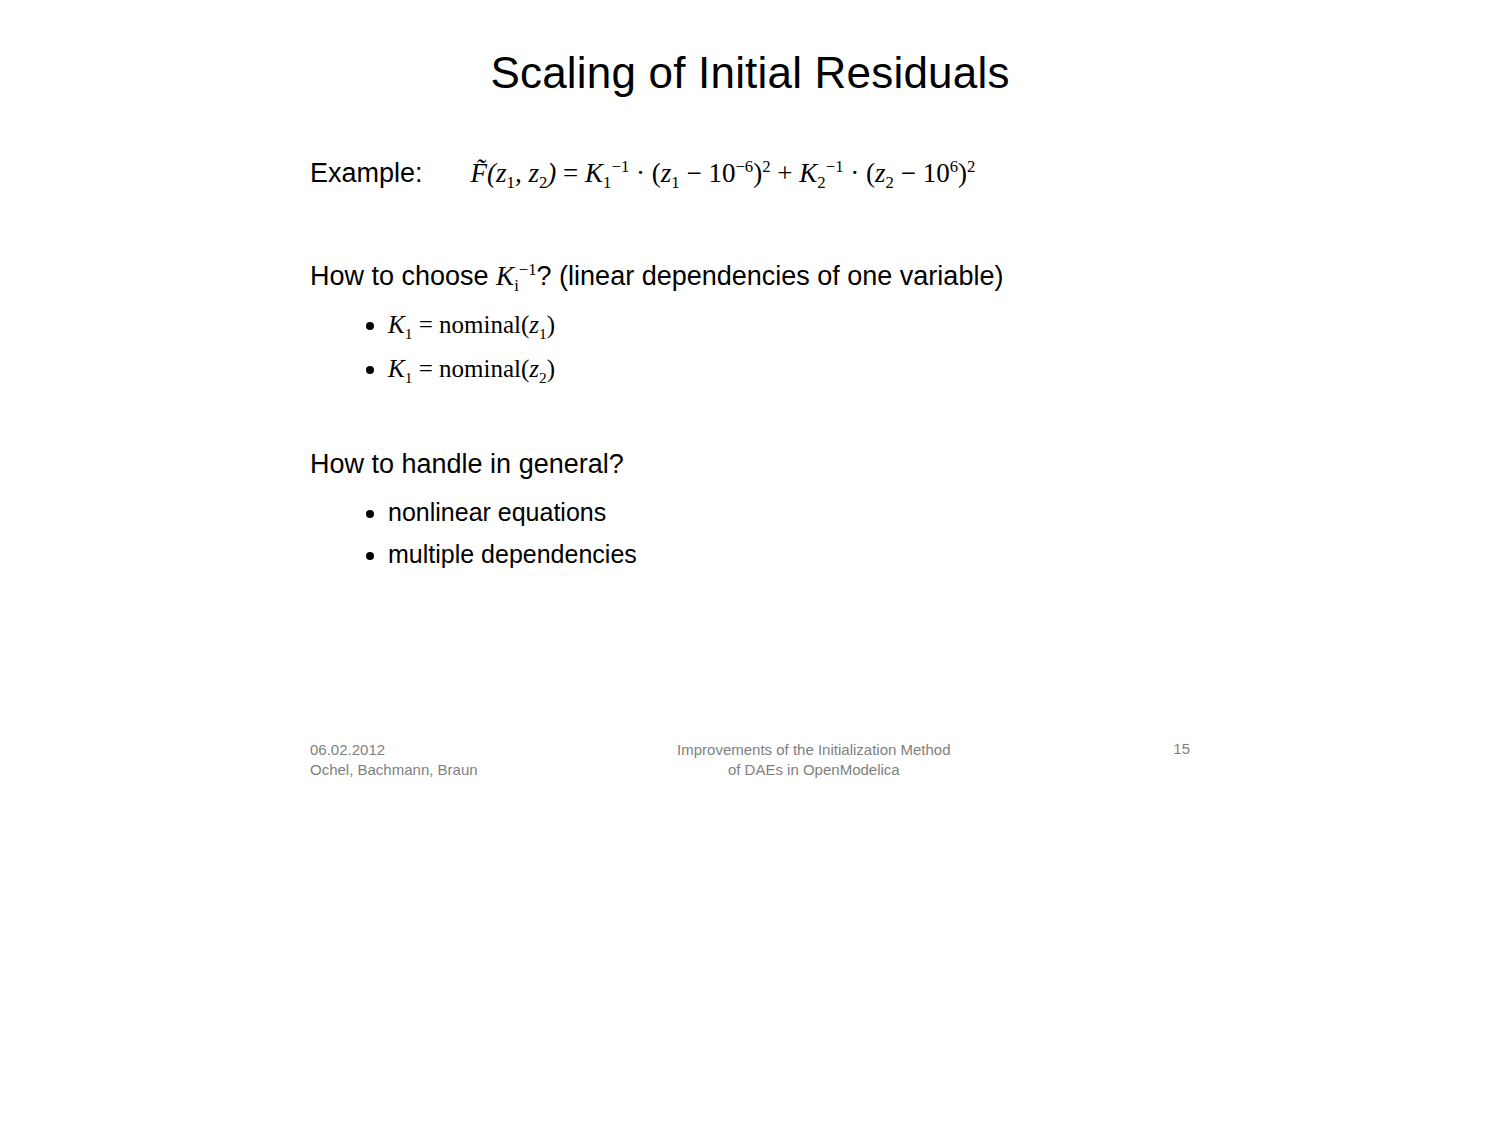Scaling of Initial Residuals
Example:
F̃(z1, z2) = K1−1 · (z1 − 10−6)2 + K2−1 · (z2 − 106)2
How to choose Ki−1? (linear dependencies of one variable)
K1 = nominal(z1)
K1 = nominal(z2)
How to handle in general?
nonlinear equations
multiple dependencies
06.02.2012
Ochel, Bachmann, Braun
Improvements of the Initialization Method
of DAEs in OpenModelica
15